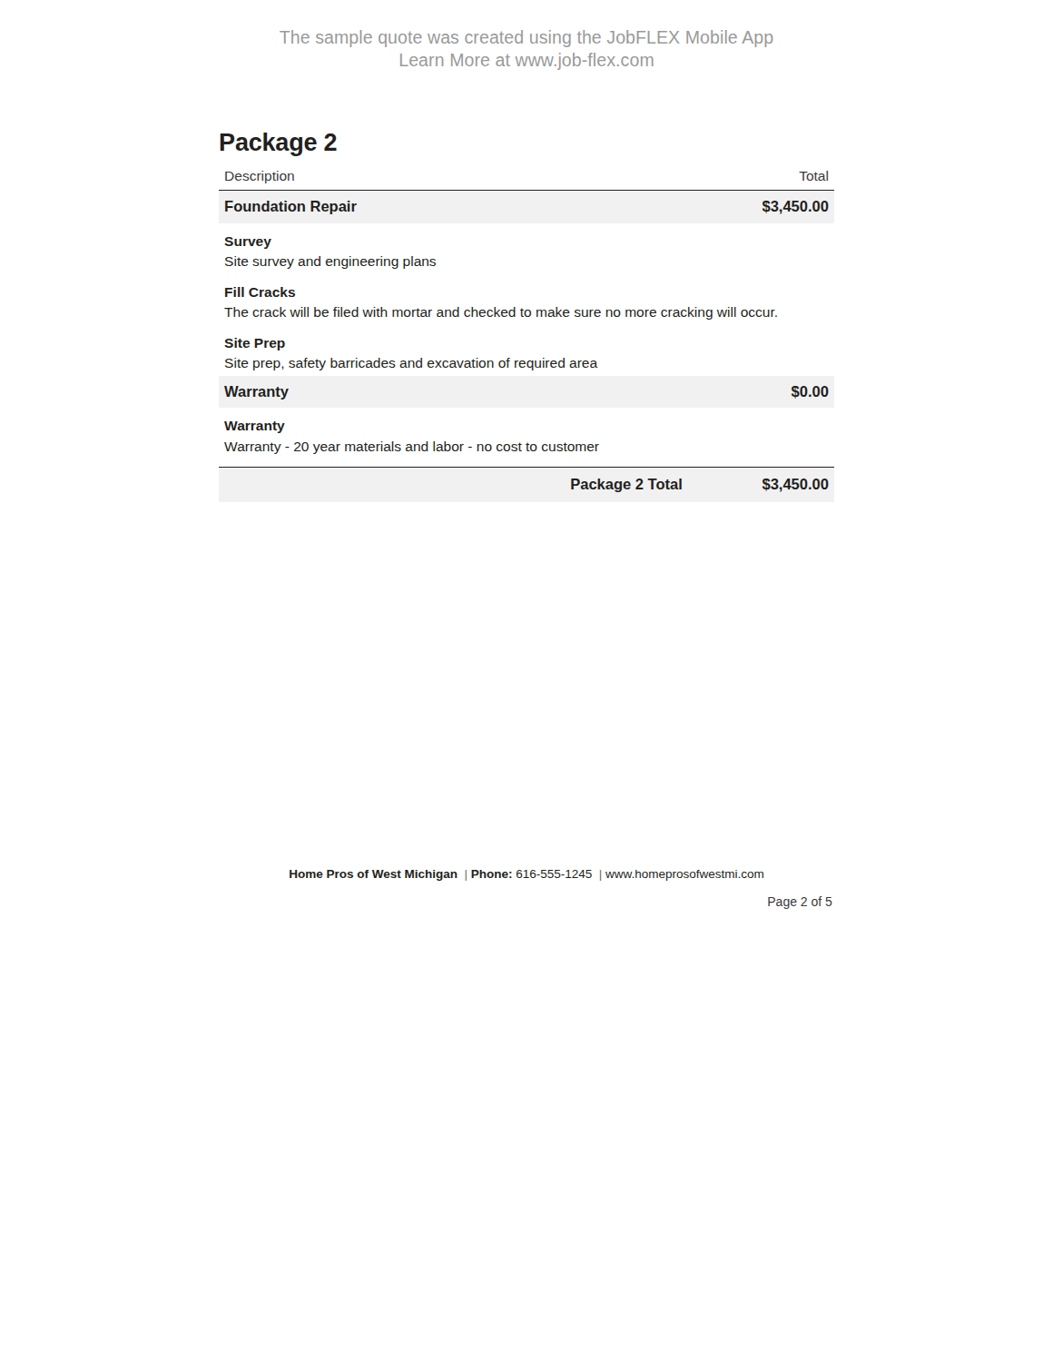The sample quote was created using the JobFLEX Mobile App
Learn More at www.job-flex.com
Package 2
| Description | Total |
| Foundation Repair | $3,450.00 |
| Survey |
| Site survey and engineering plans |
| Fill Cracks |
| The crack will be filed with mortar and checked to make sure no more cracking will occur. |
| Site Prep |
| Site prep, safety barricades and excavation of required area |
| Warranty | $0.00 |
| Warranty |
| Warranty - 20 year materials and labor - no cost to customer |
| Package 2 Total | $3,450.00 |
Home Pros of West Michigan | Phone: 616-555-1245 | www.homeprosofwestmi.com
Page 2 of 5